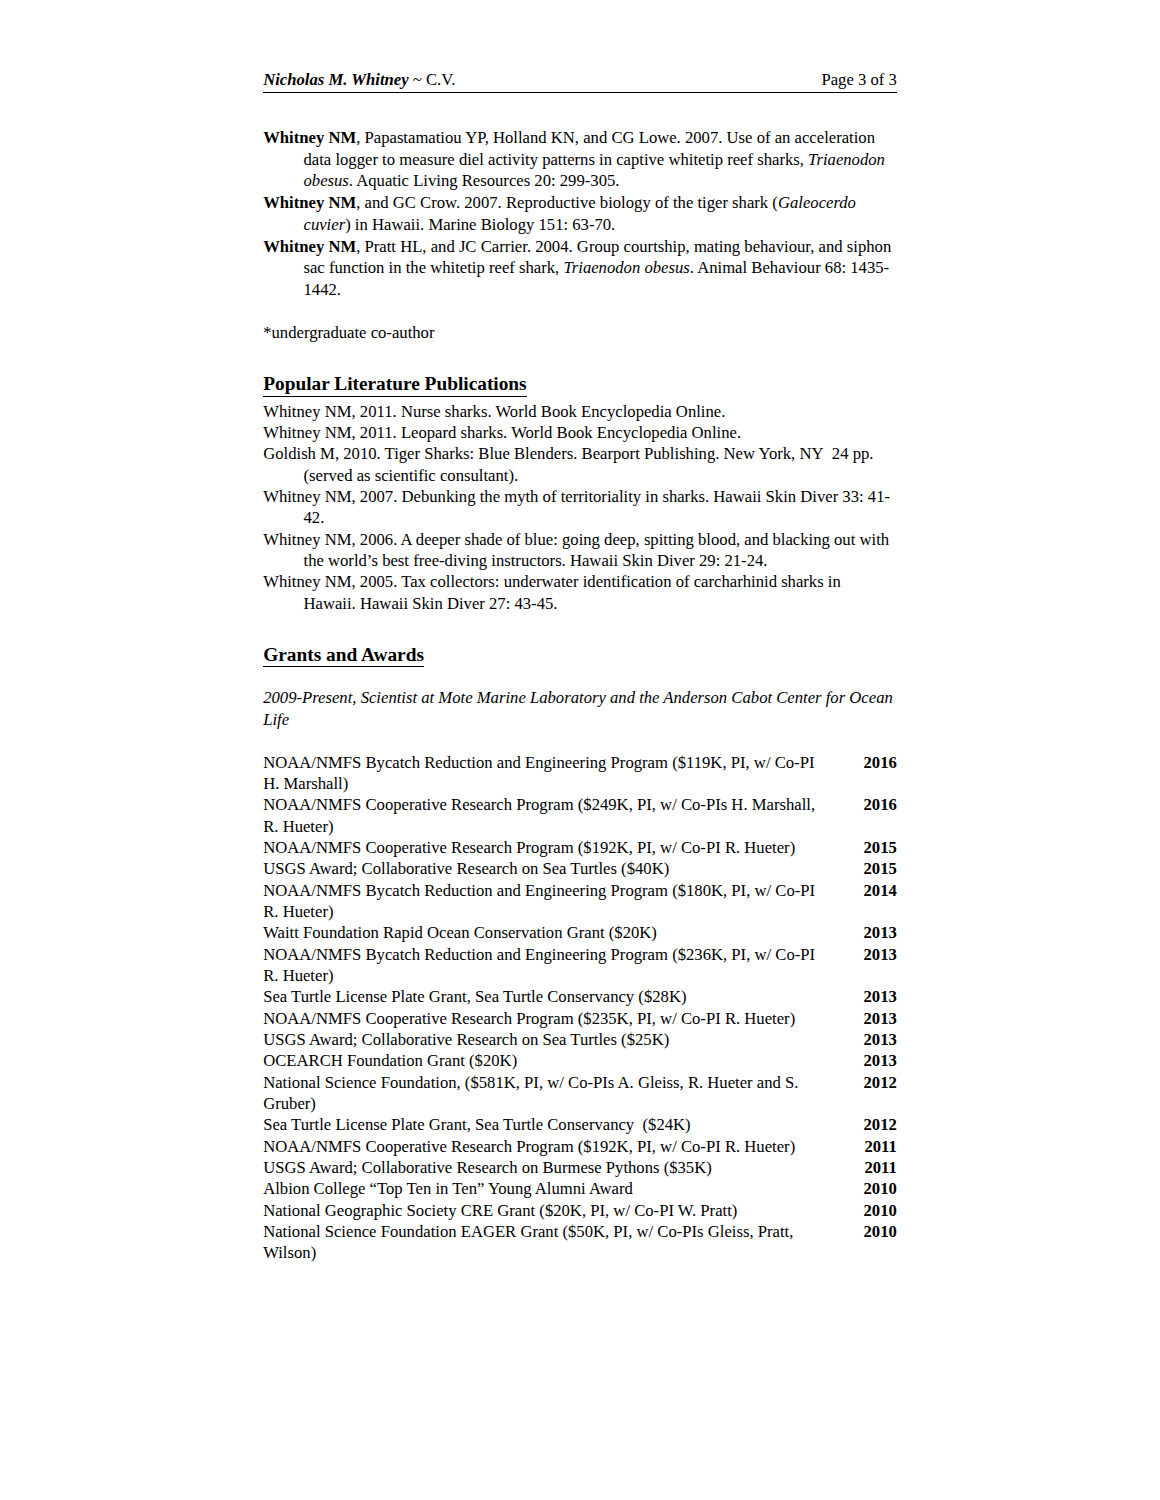Nicholas M. Whitney ~ C.V.
Page 3 of 3
Whitney NM, Papastamatiou YP, Holland KN, and CG Lowe. 2007. Use of an acceleration data logger to measure diel activity patterns in captive whitetip reef sharks, Triaenodon obesus. Aquatic Living Resources 20: 299-305.
Whitney NM, and GC Crow. 2007. Reproductive biology of the tiger shark (Galeocerdo cuvier) in Hawaii. Marine Biology 151: 63-70.
Whitney NM, Pratt HL, and JC Carrier. 2004. Group courtship, mating behaviour, and siphon sac function in the whitetip reef shark, Triaenodon obesus. Animal Behaviour 68: 1435-1442.
*undergraduate co-author
Popular Literature Publications
Whitney NM, 2011. Nurse sharks. World Book Encyclopedia Online.
Whitney NM, 2011. Leopard sharks. World Book Encyclopedia Online.
Goldish M, 2010. Tiger Sharks: Blue Blenders. Bearport Publishing. New York, NY 24 pp. (served as scientific consultant).
Whitney NM, 2007. Debunking the myth of territoriality in sharks. Hawaii Skin Diver 33: 41-42.
Whitney NM, 2006. A deeper shade of blue: going deep, spitting blood, and blacking out with the world’s best free-diving instructors. Hawaii Skin Diver 29: 21-24.
Whitney NM, 2005. Tax collectors: underwater identification of carcharhinid sharks in Hawaii. Hawaii Skin Diver 27: 43-45.
Grants and Awards
2009-Present, Scientist at Mote Marine Laboratory and the Anderson Cabot Center for Ocean Life
| NOAA/NMFS Bycatch Reduction and Engineering Program ($119K, PI, w/ Co-PI H. Marshall) | 2016 |
| NOAA/NMFS Cooperative Research Program ($249K, PI, w/ Co-PIs H. Marshall, R. Hueter) | 2016 |
| NOAA/NMFS Cooperative Research Program ($192K, PI, w/ Co-PI R. Hueter) | 2015 |
| USGS Award; Collaborative Research on Sea Turtles ($40K) | 2015 |
| NOAA/NMFS Bycatch Reduction and Engineering Program ($180K, PI, w/ Co-PI R. Hueter) | 2014 |
| Waitt Foundation Rapid Ocean Conservation Grant ($20K) | 2013 |
| NOAA/NMFS Bycatch Reduction and Engineering Program ($236K, PI, w/ Co-PI R. Hueter) | 2013 |
| Sea Turtle License Plate Grant, Sea Turtle Conservancy ($28K) | 2013 |
| NOAA/NMFS Cooperative Research Program ($235K, PI, w/ Co-PI R. Hueter) | 2013 |
| USGS Award; Collaborative Research on Sea Turtles ($25K) | 2013 |
| OCEARCH Foundation Grant ($20K) | 2013 |
| National Science Foundation, ($581K, PI, w/ Co-PIs A. Gleiss, R. Hueter and S. Gruber) | 2012 |
| Sea Turtle License Plate Grant, Sea Turtle Conservancy ($24K) | 2012 |
| NOAA/NMFS Cooperative Research Program ($192K, PI, w/ Co-PI R. Hueter) | 2011 |
| USGS Award; Collaborative Research on Burmese Pythons ($35K) | 2011 |
| Albion College “Top Ten in Ten” Young Alumni Award | 2010 |
| National Geographic Society CRE Grant ($20K, PI, w/ Co-PI W. Pratt) | 2010 |
| National Science Foundation EAGER Grant ($50K, PI, w/ Co-PIs Gleiss, Pratt, Wilson) | 2010 |